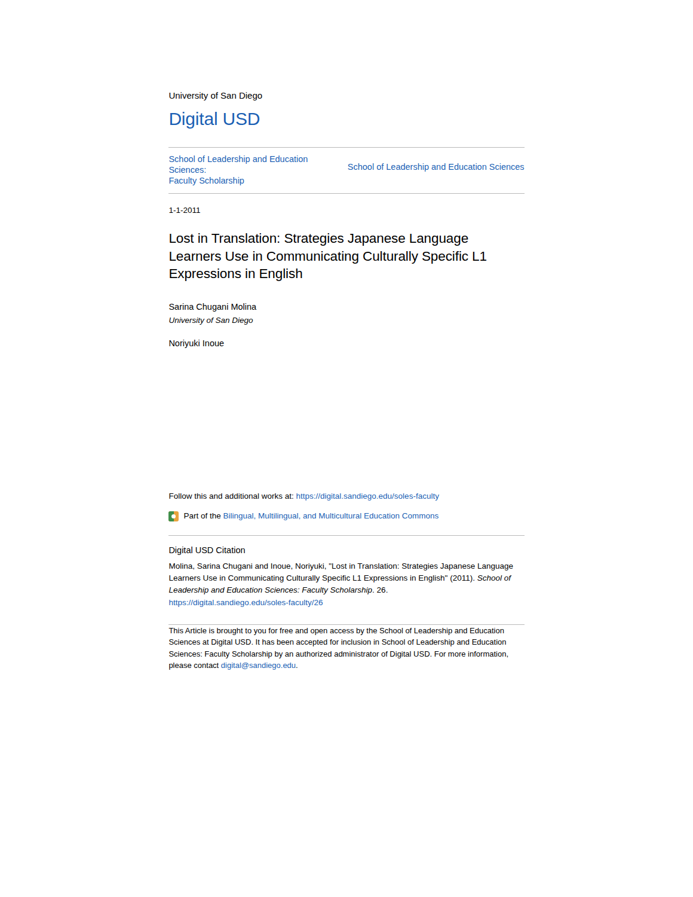University of San Diego
Digital USD
School of Leadership and Education Sciences:
Faculty Scholarship
School of Leadership and Education Sciences
1-1-2011
Lost in Translation: Strategies Japanese Language Learners Use in Communicating Culturally Specific L1 Expressions in English
Sarina Chugani Molina
University of San Diego
Noriyuki Inoue
Follow this and additional works at: https://digital.sandiego.edu/soles-faculty
Part of the Bilingual, Multilingual, and Multicultural Education Commons
Digital USD Citation
Molina, Sarina Chugani and Inoue, Noriyuki, "Lost in Translation: Strategies Japanese Language Learners Use in Communicating Culturally Specific L1 Expressions in English" (2011). School of Leadership and Education Sciences: Faculty Scholarship. 26.
https://digital.sandiego.edu/soles-faculty/26
This Article is brought to you for free and open access by the School of Leadership and Education Sciences at Digital USD. It has been accepted for inclusion in School of Leadership and Education Sciences: Faculty Scholarship by an authorized administrator of Digital USD. For more information, please contact digital@sandiego.edu.